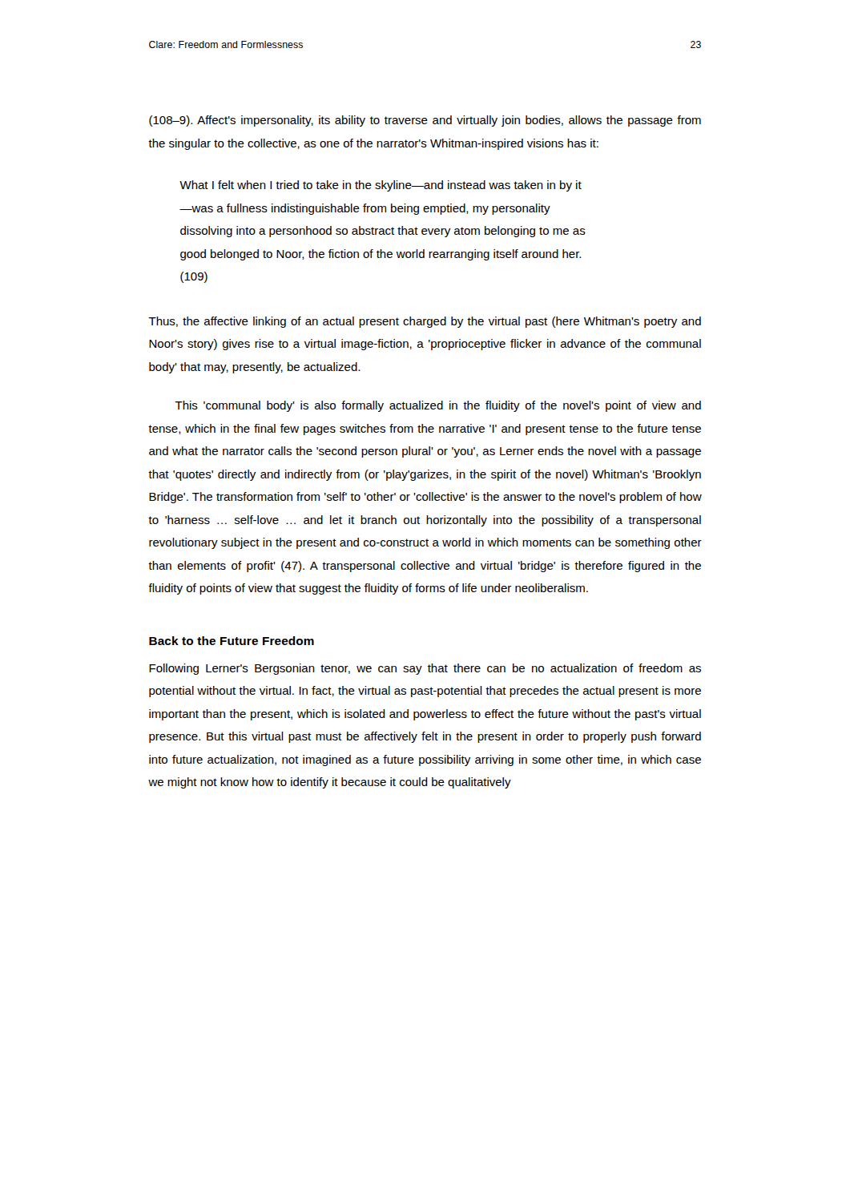Clare: Freedom and Formlessness 23
(108–9). Affect's impersonality, its ability to traverse and virtually join bodies, allows the passage from the singular to the collective, as one of the narrator's Whitman-inspired visions has it:
What I felt when I tried to take in the skyline—and instead was taken in by it—was a fullness indistinguishable from being emptied, my personality dissolving into a personhood so abstract that every atom belonging to me as good belonged to Noor, the fiction of the world rearranging itself around her. (109)
Thus, the affective linking of an actual present charged by the virtual past (here Whitman's poetry and Noor's story) gives rise to a virtual image-fiction, a 'proprioceptive flicker in advance of the communal body' that may, presently, be actualized.
This 'communal body' is also formally actualized in the fluidity of the novel's point of view and tense, which in the final few pages switches from the narrative 'I' and present tense to the future tense and what the narrator calls the 'second person plural' or 'you', as Lerner ends the novel with a passage that 'quotes' directly and indirectly from (or 'play'garizes, in the spirit of the novel) Whitman's 'Brooklyn Bridge'. The transformation from 'self' to 'other' or 'collective' is the answer to the novel's problem of how to 'harness … self-love … and let it branch out horizontally into the possibility of a transpersonal revolutionary subject in the present and co-construct a world in which moments can be something other than elements of profit' (47). A transpersonal collective and virtual 'bridge' is therefore figured in the fluidity of points of view that suggest the fluidity of forms of life under neoliberalism.
Back to the Future Freedom
Following Lerner's Bergsonian tenor, we can say that there can be no actualization of freedom as potential without the virtual. In fact, the virtual as past-potential that precedes the actual present is more important than the present, which is isolated and powerless to effect the future without the past's virtual presence. But this virtual past must be affectively felt in the present in order to properly push forward into future actualization, not imagined as a future possibility arriving in some other time, in which case we might not know how to identify it because it could be qualitatively